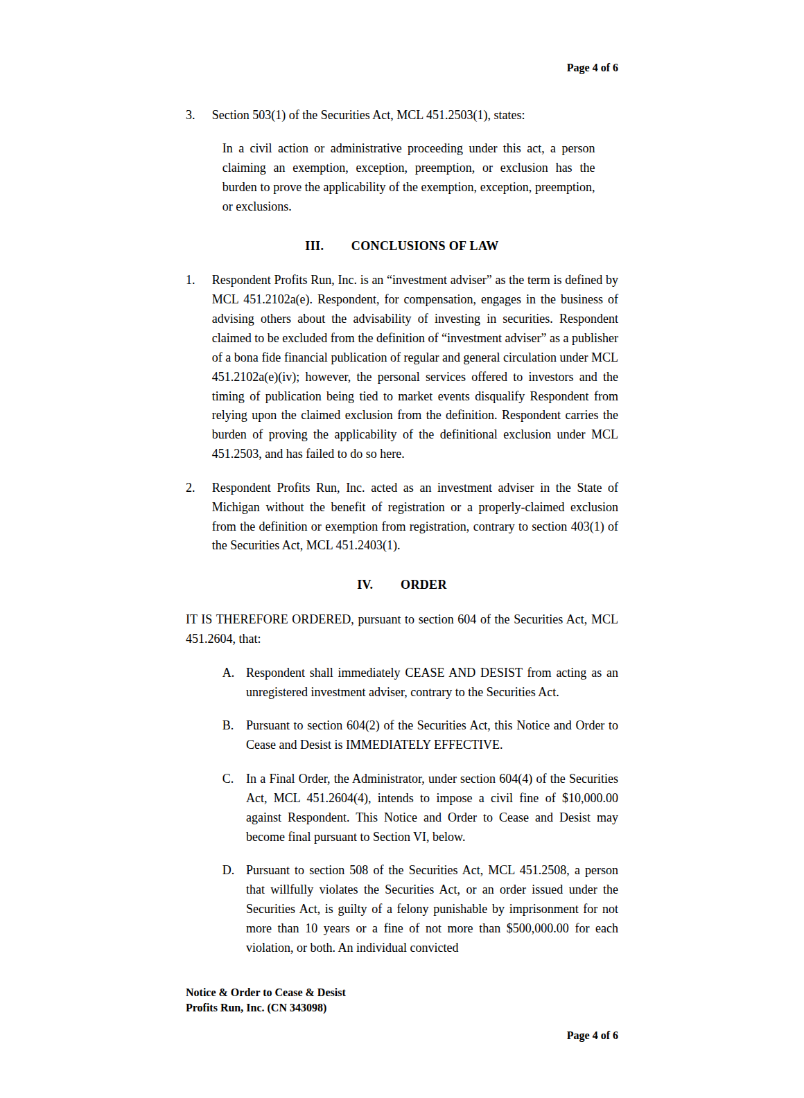Page 4 of 6
3. Section 503(1) of the Securities Act, MCL 451.2503(1), states:
In a civil action or administrative proceeding under this act, a person claiming an exemption, exception, preemption, or exclusion has the burden to prove the applicability of the exemption, exception, preemption, or exclusions.
III. CONCLUSIONS OF LAW
1. Respondent Profits Run, Inc. is an “investment adviser” as the term is defined by MCL 451.2102a(e). Respondent, for compensation, engages in the business of advising others about the advisability of investing in securities. Respondent claimed to be excluded from the definition of “investment adviser” as a publisher of a bona fide financial publication of regular and general circulation under MCL 451.2102a(e)(iv); however, the personal services offered to investors and the timing of publication being tied to market events disqualify Respondent from relying upon the claimed exclusion from the definition. Respondent carries the burden of proving the applicability of the definitional exclusion under MCL 451.2503, and has failed to do so here.
2. Respondent Profits Run, Inc. acted as an investment adviser in the State of Michigan without the benefit of registration or a properly-claimed exclusion from the definition or exemption from registration, contrary to section 403(1) of the Securities Act, MCL 451.2403(1).
IV. ORDER
IT IS THEREFORE ORDERED, pursuant to section 604 of the Securities Act, MCL 451.2604, that:
A. Respondent shall immediately CEASE AND DESIST from acting as an unregistered investment adviser, contrary to the Securities Act.
B. Pursuant to section 604(2) of the Securities Act, this Notice and Order to Cease and Desist is IMMEDIATELY EFFECTIVE.
C. In a Final Order, the Administrator, under section 604(4) of the Securities Act, MCL 451.2604(4), intends to impose a civil fine of $10,000.00 against Respondent. This Notice and Order to Cease and Desist may become final pursuant to Section VI, below.
D. Pursuant to section 508 of the Securities Act, MCL 451.2508, a person that willfully violates the Securities Act, or an order issued under the Securities Act, is guilty of a felony punishable by imprisonment for not more than 10 years or a fine of not more than $500,000.00 for each violation, or both. An individual convicted
Notice & Order to Cease & Desist
Profits Run, Inc. (CN 343098)
Page 4 of 6